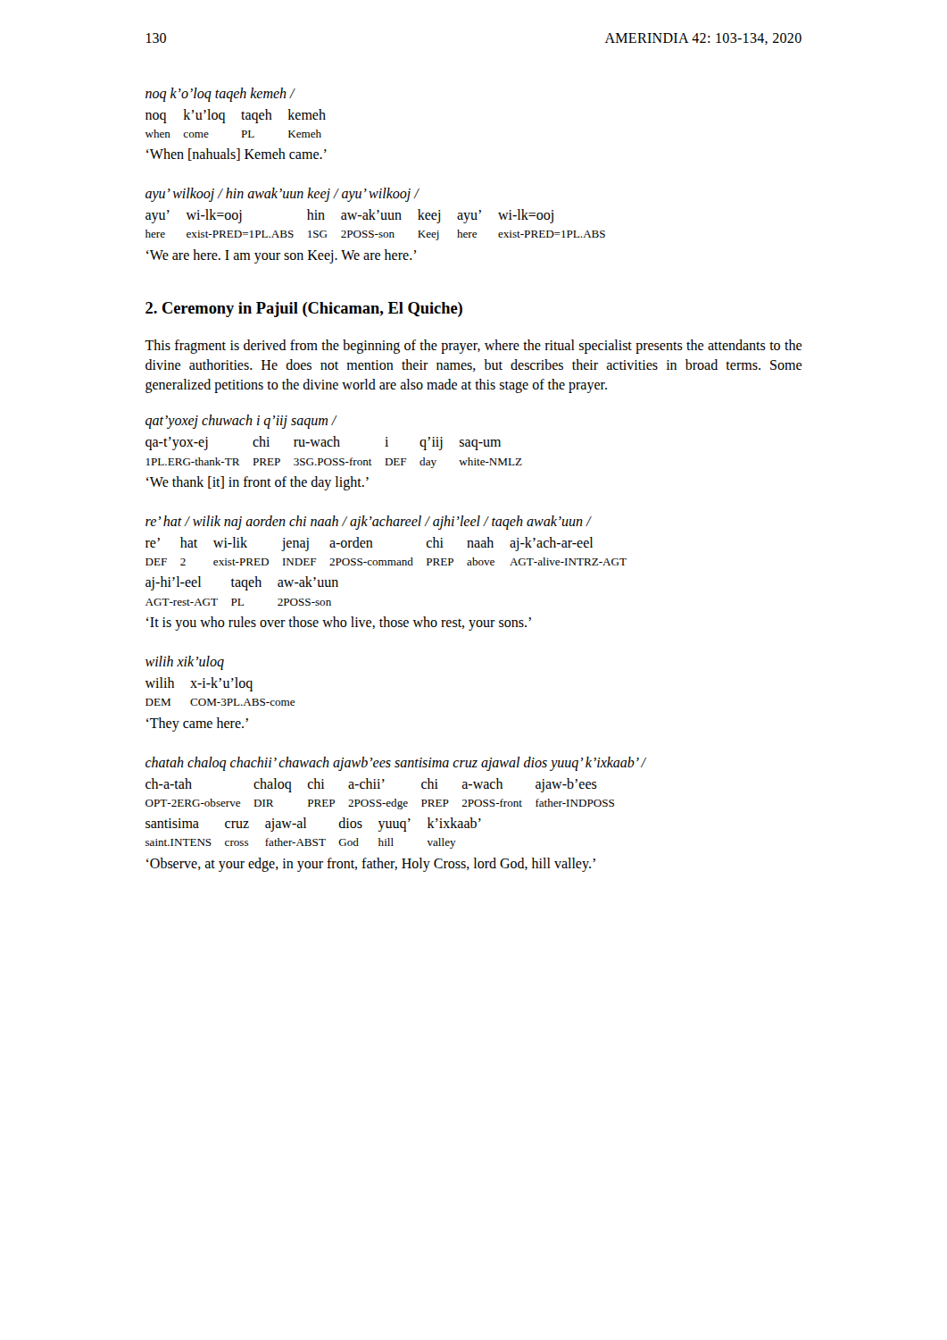130 AMERINDIA 42: 103-134, 2020
noq k’o’loq taqeh kemeh /
| noq | k’u’loq | taqeh | kemeh |
| when | come | PL | Kemeh |
‘When [nahuals] Kemeh came.’
ayu’ wilkooj / hin awak’uun keej / ayu’ wilkooj /
| ayu’ | wi-lk=ooj | hin | aw-ak’uun | keej | ayu’ | wi-lk=ooj |
| here | exist- PRED =1 PL.ABS | 1 SG | 2 POSS -son | Keej | here | exist- PRED =1 PL.ABS |
‘We are here. I am your son Keej. We are here.’
2. Ceremony in Pajuil (Chicaman, El Quiche)
This fragment is derived from the beginning of the prayer, where the ritual specialist presents the attendants to the divine authorities. He does not mention their names, but describes their activities in broad terms. Some generalized petitions to the divine world are also made at this stage of the prayer.
qat’yoxej chuwach i q’iij saqum /
| qa-t’yox-ej | chi | ru-wach | i | q’iij | saq-um |
| 1 PL.ERG -thank- TR | PREP | 3 SG.POSS -front | DEF | day | white- NMLZ |
‘We thank [it] in front of the day light.’
re’ hat / wilik naj aorden chi naah / ajk’achareel / ajhi’leel / taqeh awak’uun /
| re’ | hat | wi-lik | jenaj | a-orden | chi | naah | aj-k’ach-ar-eel |
| DEF | 2 | exist- PRED | INDEF | 2 POSS -command | PREP | above | AGT -alive- INTRZ - AGT |
| aj-hi’l-eel | taqeh | aw-ak’uun |
| AGT -rest- AGT | PL | 2 POSS -son |
‘It is you who rules over those who live, those who rest, your sons.’
wilih xik’uloq
| wilih | x-i-k’u’loq |
| DEM | COM -3 PL.ABS -come |
‘They came here.’
chatah chaloq chachii’ chawach ajawb’ees santisima cruz ajawal dios yuuq’ k’ixkaab’ /
| ch-a-tah | chaloq | chi | a-chii’ | chi | a-wach | ajaw-b’ees |
| OPT -2 ERG -observe | DIR | PREP | 2 POSS -edge | PREP | 2 POSS -front | father- INDPOSS |
| santisima | cruz | ajaw-al | dios | yuuq’ | k’ixkaab’ |
| saint. INTENS | cross | father- ABST | God | hill | valley |
‘Observe, at your edge, in your front, father, Holy Cross, lord God, hill valley.’